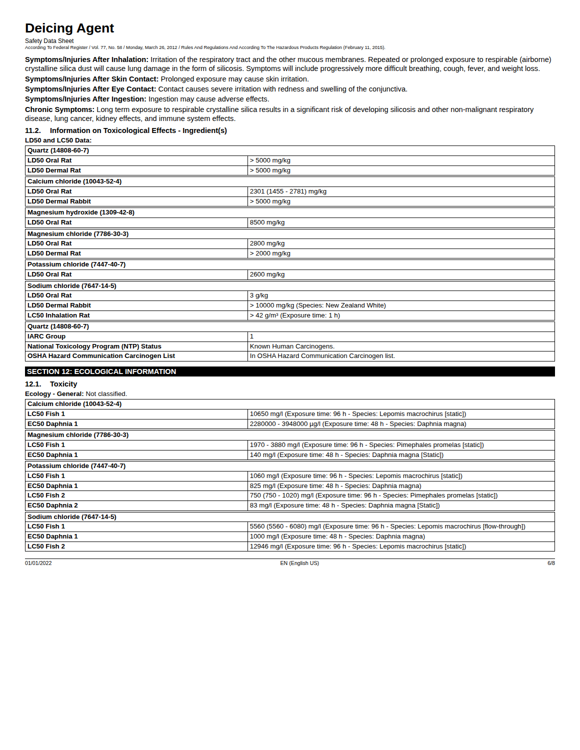Deicing Agent
Safety Data Sheet
According To Federal Register / Vol. 77, No. 58 / Monday, March 26, 2012 / Rules And Regulations And According To The Hazardous Products Regulation (February 11, 2015).
Symptoms/Injuries After Inhalation: Irritation of the respiratory tract and the other mucous membranes. Repeated or prolonged exposure to respirable (airborne) crystalline silica dust will cause lung damage in the form of silicosis. Symptoms will include progressively more difficult breathing, cough, fever, and weight loss.
Symptoms/Injuries After Skin Contact: Prolonged exposure may cause skin irritation.
Symptoms/Injuries After Eye Contact: Contact causes severe irritation with redness and swelling of the conjunctiva.
Symptoms/Injuries After Ingestion: Ingestion may cause adverse effects.
Chronic Symptoms: Long term exposure to respirable crystalline silica results in a significant risk of developing silicosis and other non-malignant respiratory disease, lung cancer, kidney effects, and immune system effects.
11.2. Information on Toxicological Effects - Ingredient(s)
LD50 and LC50 Data:
| Quartz (14808-60-7) |
| LD50 Oral Rat | > 5000 mg/kg |
| LD50 Dermal Rat | > 5000 mg/kg |
| Calcium chloride (10043-52-4) |
| LD50 Oral Rat | 2301 (1455 - 2781) mg/kg |
| LD50 Dermal Rabbit | > 5000 mg/kg |
| Magnesium hydroxide (1309-42-8) |
| LD50 Oral Rat | 8500 mg/kg |
| Magnesium chloride (7786-30-3) |
| LD50 Oral Rat | 2800 mg/kg |
| LD50 Dermal Rat | > 2000 mg/kg |
| Potassium chloride (7447-40-7) |
| LD50 Oral Rat | 2600 mg/kg |
| Sodium chloride (7647-14-5) |
| LD50 Oral Rat | 3 g/kg |
| LD50 Dermal Rabbit | > 10000 mg/kg (Species: New Zealand White) |
| LC50 Inhalation Rat | > 42 g/m³ (Exposure time: 1 h) |
| Quartz (14808-60-7) |
| IARC Group | 1 |
| National Toxicology Program (NTP) Status | Known Human Carcinogens. |
| OSHA Hazard Communication Carcinogen List | In OSHA Hazard Communication Carcinogen list. |
SECTION 12: ECOLOGICAL INFORMATION
12.1. Toxicity
Ecology - General: Not classified.
| Calcium chloride (10043-52-4) |
| LC50 Fish 1 | 10650 mg/l (Exposure time: 96 h - Species: Lepomis macrochirus [static]) |
| EC50 Daphnia 1 | 2280000 - 3948000 µg/l (Exposure time: 48 h - Species: Daphnia magna) |
| Magnesium chloride (7786-30-3) |
| LC50 Fish 1 | 1970 - 3880 mg/l (Exposure time: 96 h - Species: Pimephales promelas [static]) |
| EC50 Daphnia 1 | 140 mg/l (Exposure time: 48 h - Species: Daphnia magna [Static]) |
| Potassium chloride (7447-40-7) |
| LC50 Fish 1 | 1060 mg/l (Exposure time: 96 h - Species: Lepomis macrochirus [static]) |
| EC50 Daphnia 1 | 825 mg/l (Exposure time: 48 h - Species: Daphnia magna) |
| LC50 Fish 2 | 750 (750 - 1020) mg/l (Exposure time: 96 h - Species: Pimephales promelas [static]) |
| EC50 Daphnia 2 | 83 mg/l (Exposure time: 48 h - Species: Daphnia magna [Static]) |
| Sodium chloride (7647-14-5) |
| LC50 Fish 1 | 5560 (5560 - 6080) mg/l (Exposure time: 96 h - Species: Lepomis macrochirus [flow-through]) |
| EC50 Daphnia 1 | 1000 mg/l (Exposure time: 48 h - Species: Daphnia magna) |
| LC50 Fish 2 | 12946 mg/l (Exposure time: 96 h - Species: Lepomis macrochirus [static]) |
01/01/2022
EN (English US)
6/8